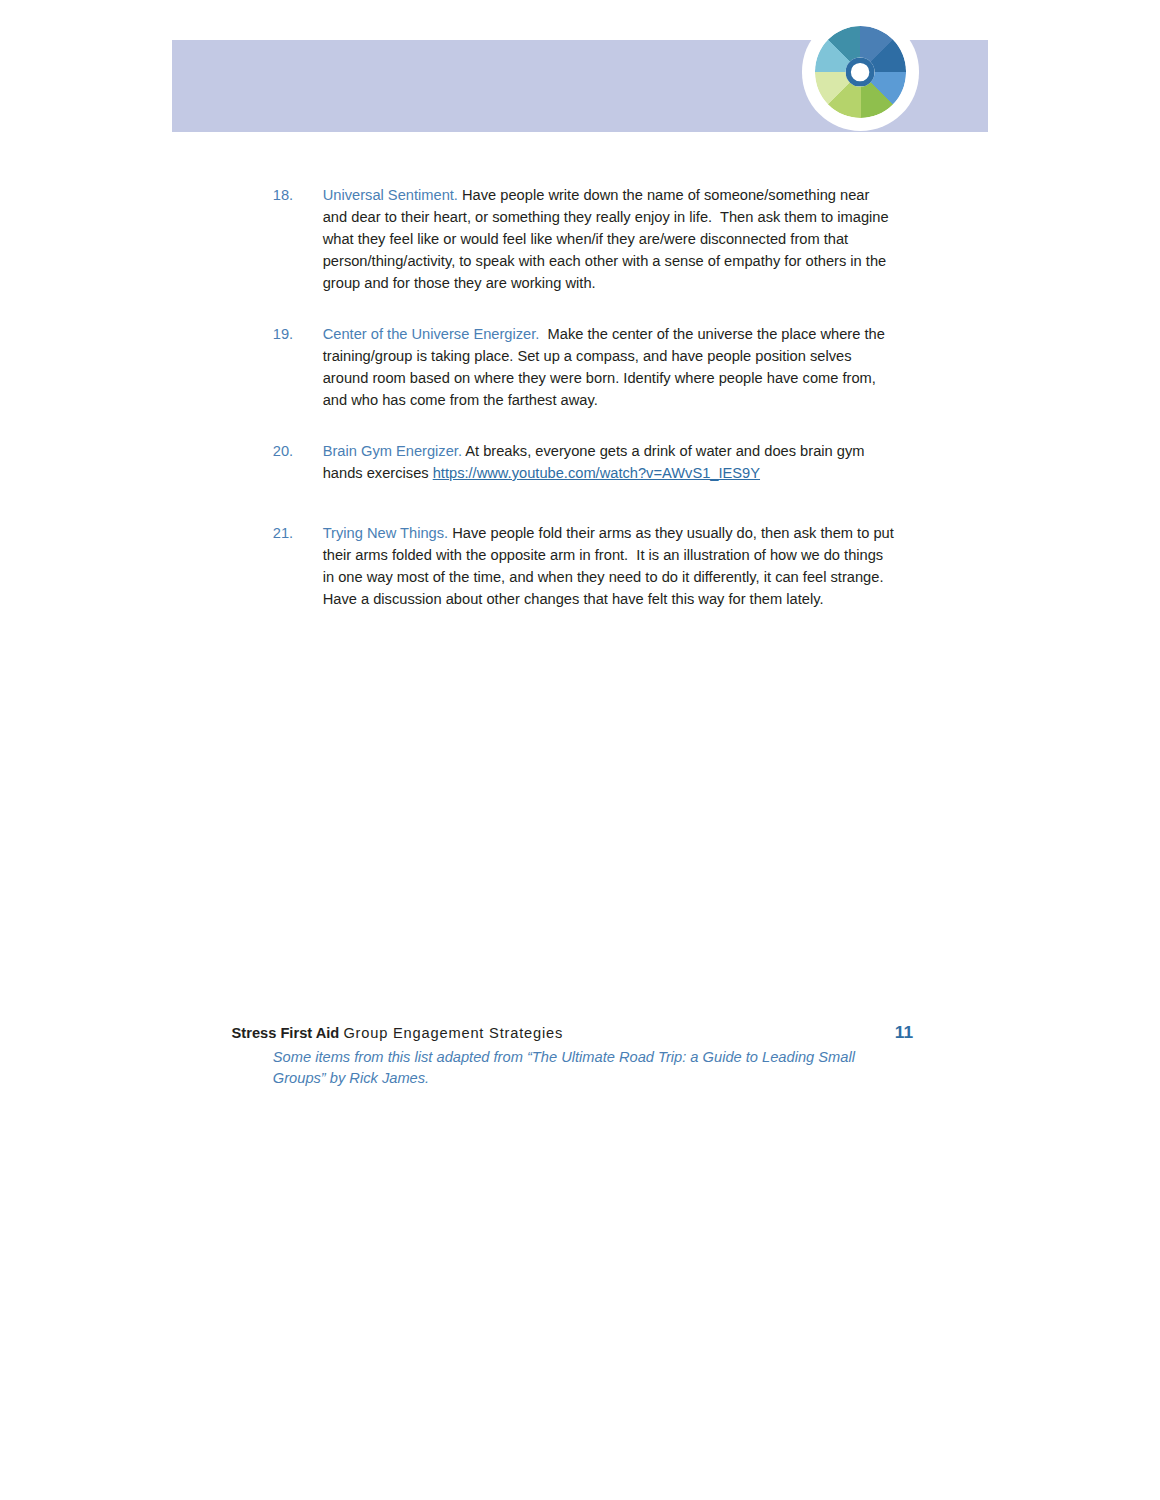Universal Sentiment. Have people write down the name of someone/something near and dear to their heart, or something they really enjoy in life. Then ask them to imagine what they feel like or would feel like when/if they are/were disconnected from that person/thing/activity, to speak with each other with a sense of empathy for others in the group and for those they are working with.
Center of the Universe Energizer. Make the center of the universe the place where the training/group is taking place. Set up a compass, and have people position selves around room based on where they were born. Identify where people have come from, and who has come from the farthest away.
Brain Gym Energizer. At breaks, everyone gets a drink of water and does brain gym hands exercises https://www.youtube.com/watch?v=AWvS1_IES9Y
Trying New Things. Have people fold their arms as they usually do, then ask them to put their arms folded with the opposite arm in front. It is an illustration of how we do things in one way most of the time, and when they need to do it differently, it can feel strange. Have a discussion about other changes that have felt this way for them lately.
Some items from this list adapted from “The Ultimate Road Trip: a Guide to Leading Small Groups” by Rick James.
Stress First Aid Group Engagement Strategies
11